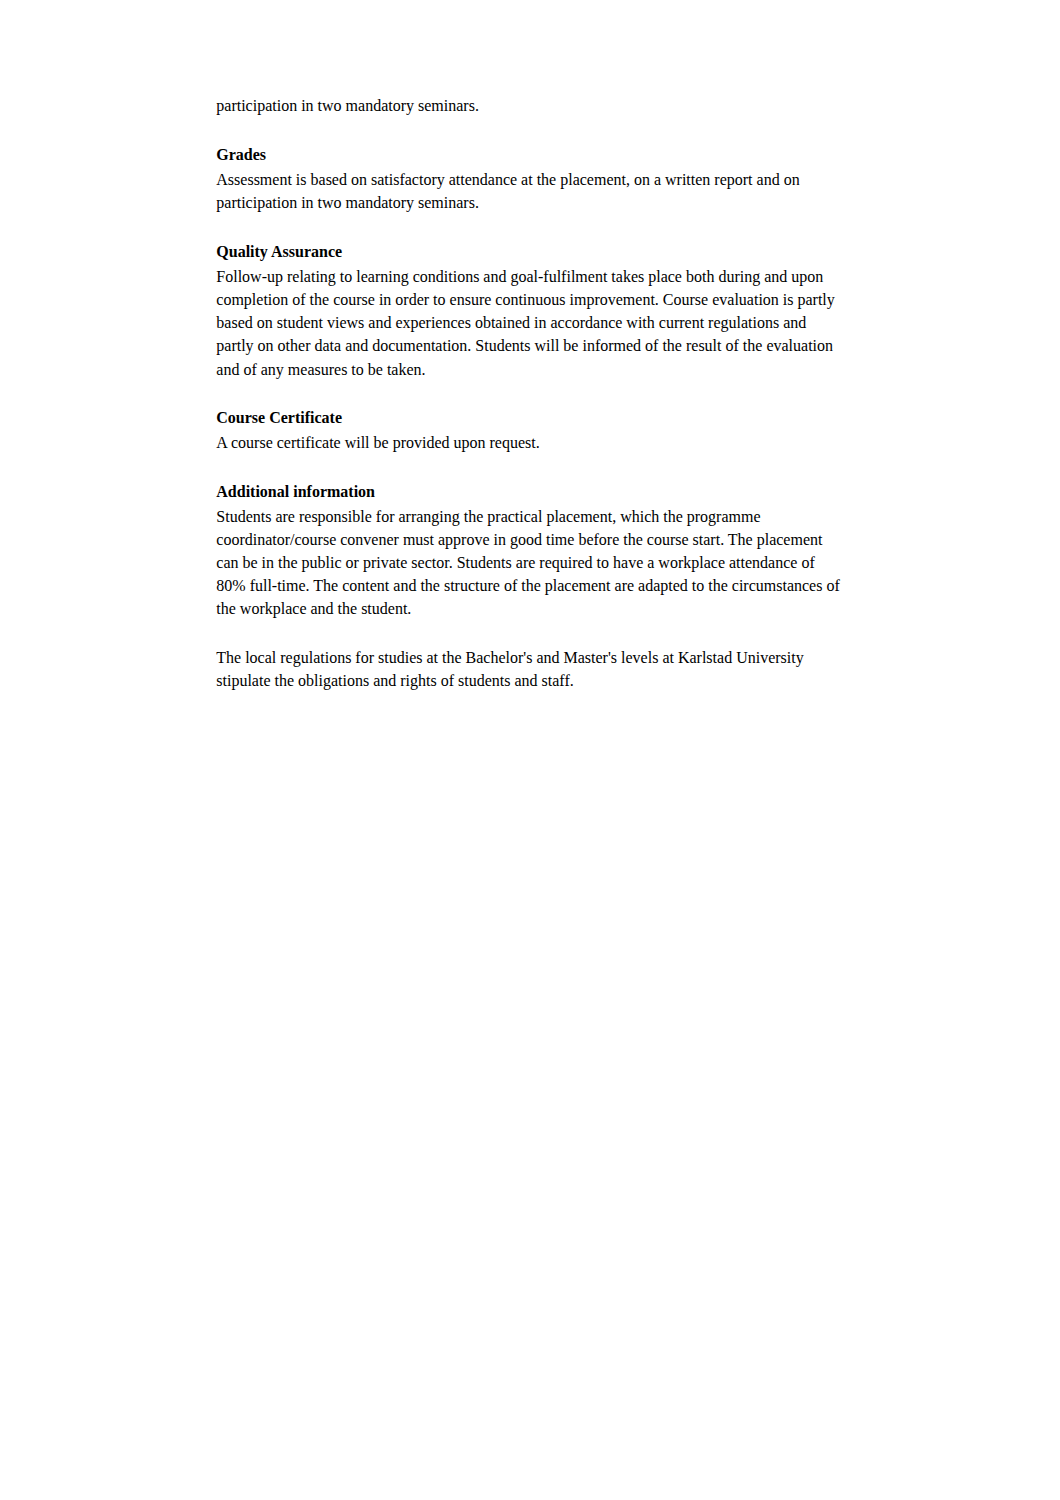participation in two mandatory seminars.
Grades
Assessment is based on satisfactory attendance at the placement, on a written report and on participation in two mandatory seminars.
Quality Assurance
Follow-up relating to learning conditions and goal-fulfilment takes place both during and upon completion of the course in order to ensure continuous improvement. Course evaluation is partly based on student views and experiences obtained in accordance with current regulations and partly on other data and documentation. Students will be informed of the result of the evaluation and of any measures to be taken.
Course Certificate
A course certificate will be provided upon request.
Additional information
Students are responsible for arranging the practical placement, which the programme coordinator/course convener must approve in good time before the course start. The placement can be in the public or private sector. Students are required to have a workplace attendance of 80% full-time. The content and the structure of the placement are adapted to the circumstances of the workplace and the student.
The local regulations for studies at the Bachelor's and Master's levels at Karlstad University stipulate the obligations and rights of students and staff.